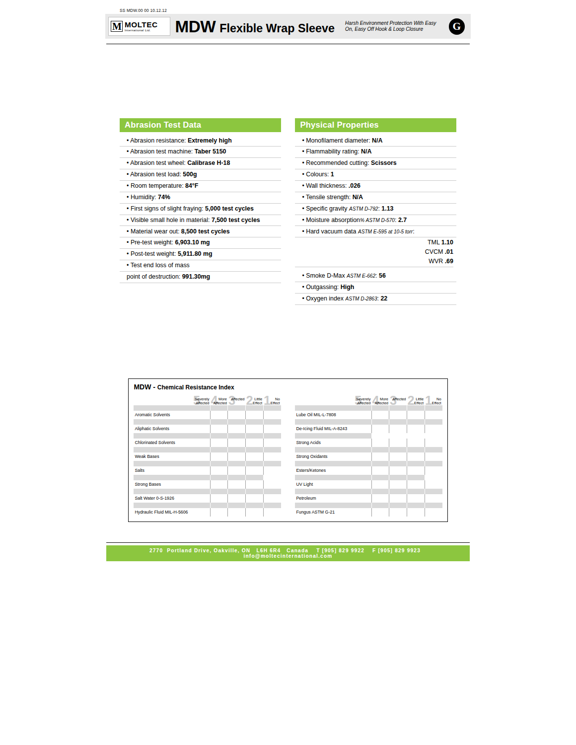SS MDW.00 00 10.12.12
M
MOLTEC International Ltd.
MDW Flexible Wrap Sleeve
Harsh Environment Protection With Easy
On, Easy Off Hook & Loop Closure
G
Abrasion Test Data
• Abrasion resistance: Extremely high
• Abrasion test machine: Taber 5150
• Abrasion test wheel: Calibrase H-18
• Abrasion test load: 500g
• Room temperature: 84°F
• Humidity: 74%
• First signs of slight fraying: 5,000 test cycles
• Visible small hole in material: 7,500 test cycles
• Material wear out: 8,500 test cycles
• Pre-test weight: 6,903.10 mg
• Post-test weight: 5,911.80 mg
• Test end loss of mass
point of destruction: 991.30mg
Physical Properties
• Monofilament diameter: N/A
• Flammability rating: N/A
• Recommended cutting: Scissors
• Colours: 1
• Wall thickness: .026
• Tensile strength: N/A
• Specific gravity ASTM D-792: 1.13
• Moisture absorption% ASTM D-570: 2.7
• Hard vacuum data ASTM E-595 at 10-5 torr:
TML 1.10
CVCM .01
WVR .69
• Smoke D-Max ASTM E-662: 56
• Outgassing: High
• Oxygen index ASTM D-2863: 22
MDW - Chemical Resistance Index
| | 5 Severely Affected | 4 More Affected | 3 Affected | 2 Little Effect | 1 No Effect |
| Aromatic Solvents | | | | | |
| Aliphatic Solvents | | | | | |
| Chlorinated Solvents | | | | | |
| Weak Bases | | | | | |
| Salts | | | | | |
| Strong Bases | | | | | |
| Salt Water 0-S-1926 | | | | | |
| Hydraulic Fluid MIL-H-5606 | | | | | |
| | 5 Severely Affected | 4 More Affected | 3 Affected | 2 Little Effect | 1 No Effect |
| Lube Oil MIL-L-7808 | | | | | |
| De-Icing Fluid MIL-A-8243 | | | | | |
| Strong Acids | | | | | |
| Strong Oxidants | | | | | |
| Esters/Ketones | | | | | |
| UV Light | | | | | |
| Petroleum | | | | | |
| Fungus ASTM G-21 | | | | | |
2770 Portland Drive, Oakville, ON L6H 6R4 Canada T [905] 829 9922 F [905] 829 9923 info@moltecinternational.com